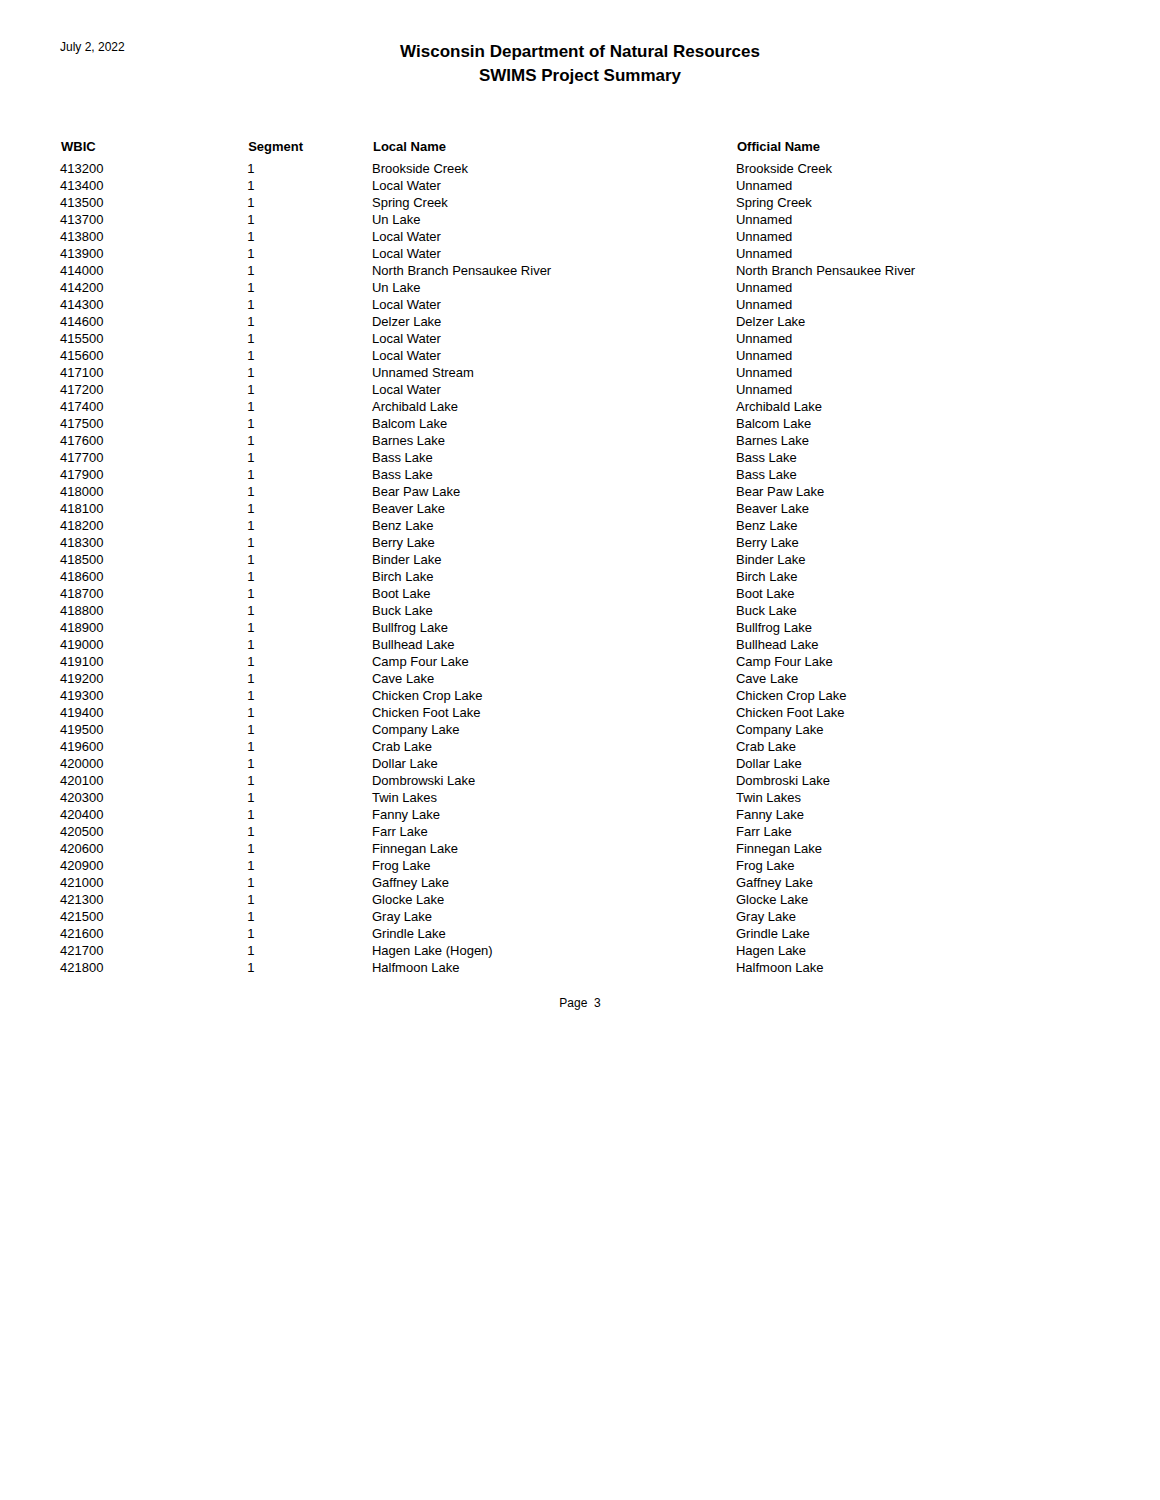July 2, 2022
Wisconsin Department of Natural Resources
SWIMS Project Summary
| WBIC | Segment | Local Name | Official Name |
| --- | --- | --- | --- |
| 413200 | 1 | Brookside Creek | Brookside Creek |
| 413400 | 1 | Local Water | Unnamed |
| 413500 | 1 | Spring Creek | Spring Creek |
| 413700 | 1 | Un Lake | Unnamed |
| 413800 | 1 | Local Water | Unnamed |
| 413900 | 1 | Local Water | Unnamed |
| 414000 | 1 | North Branch Pensaukee River | North Branch Pensaukee River |
| 414200 | 1 | Un Lake | Unnamed |
| 414300 | 1 | Local Water | Unnamed |
| 414600 | 1 | Delzer Lake | Delzer Lake |
| 415500 | 1 | Local Water | Unnamed |
| 415600 | 1 | Local Water | Unnamed |
| 417100 | 1 | Unnamed Stream | Unnamed |
| 417200 | 1 | Local Water | Unnamed |
| 417400 | 1 | Archibald Lake | Archibald Lake |
| 417500 | 1 | Balcom Lake | Balcom Lake |
| 417600 | 1 | Barnes Lake | Barnes Lake |
| 417700 | 1 | Bass Lake | Bass Lake |
| 417900 | 1 | Bass Lake | Bass Lake |
| 418000 | 1 | Bear Paw Lake | Bear Paw Lake |
| 418100 | 1 | Beaver Lake | Beaver Lake |
| 418200 | 1 | Benz Lake | Benz Lake |
| 418300 | 1 | Berry Lake | Berry Lake |
| 418500 | 1 | Binder Lake | Binder Lake |
| 418600 | 1 | Birch Lake | Birch Lake |
| 418700 | 1 | Boot Lake | Boot Lake |
| 418800 | 1 | Buck Lake | Buck Lake |
| 418900 | 1 | Bullfrog Lake | Bullfrog Lake |
| 419000 | 1 | Bullhead Lake | Bullhead Lake |
| 419100 | 1 | Camp Four Lake | Camp Four Lake |
| 419200 | 1 | Cave Lake | Cave Lake |
| 419300 | 1 | Chicken Crop Lake | Chicken Crop Lake |
| 419400 | 1 | Chicken Foot Lake | Chicken Foot Lake |
| 419500 | 1 | Company Lake | Company Lake |
| 419600 | 1 | Crab Lake | Crab Lake |
| 420000 | 1 | Dollar Lake | Dollar Lake |
| 420100 | 1 | Dombrowski Lake | Dombroski Lake |
| 420300 | 1 | Twin Lakes | Twin Lakes |
| 420400 | 1 | Fanny Lake | Fanny Lake |
| 420500 | 1 | Farr Lake | Farr Lake |
| 420600 | 1 | Finnegan Lake | Finnegan Lake |
| 420900 | 1 | Frog Lake | Frog Lake |
| 421000 | 1 | Gaffney Lake | Gaffney Lake |
| 421300 | 1 | Glocke Lake | Glocke Lake |
| 421500 | 1 | Gray Lake | Gray Lake |
| 421600 | 1 | Grindle Lake | Grindle Lake |
| 421700 | 1 | Hagen Lake (Hogen) | Hagen Lake |
| 421800 | 1 | Halfmoon Lake | Halfmoon Lake |
Page 3